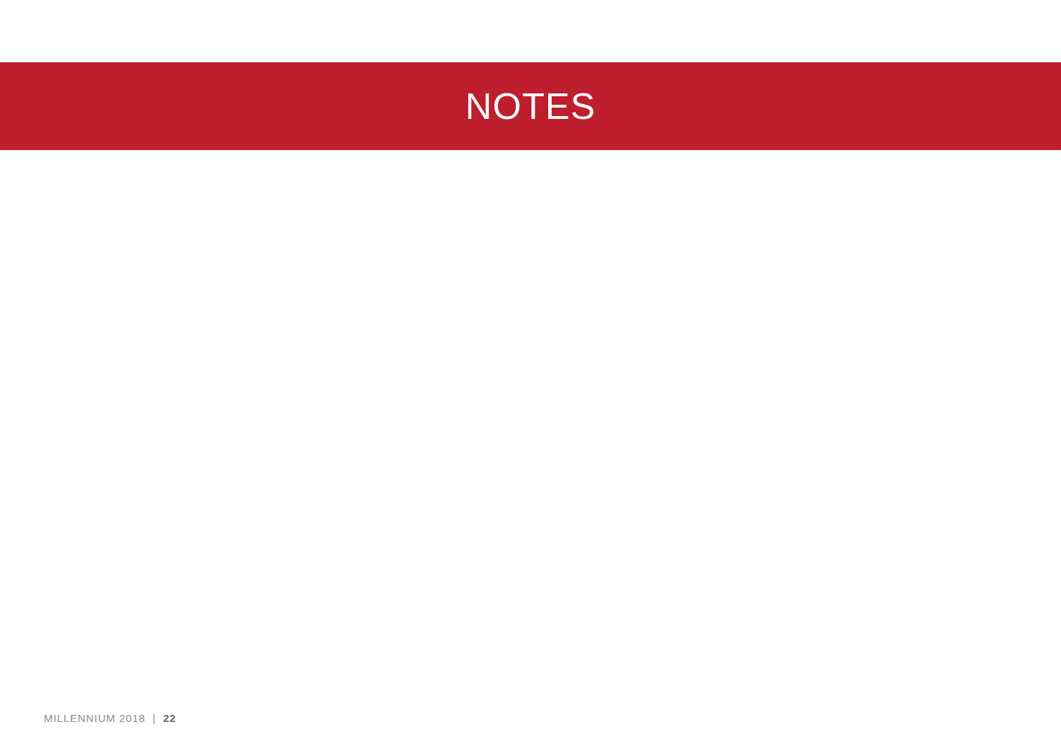NOTES
MILLENNIUM 2018 | 22